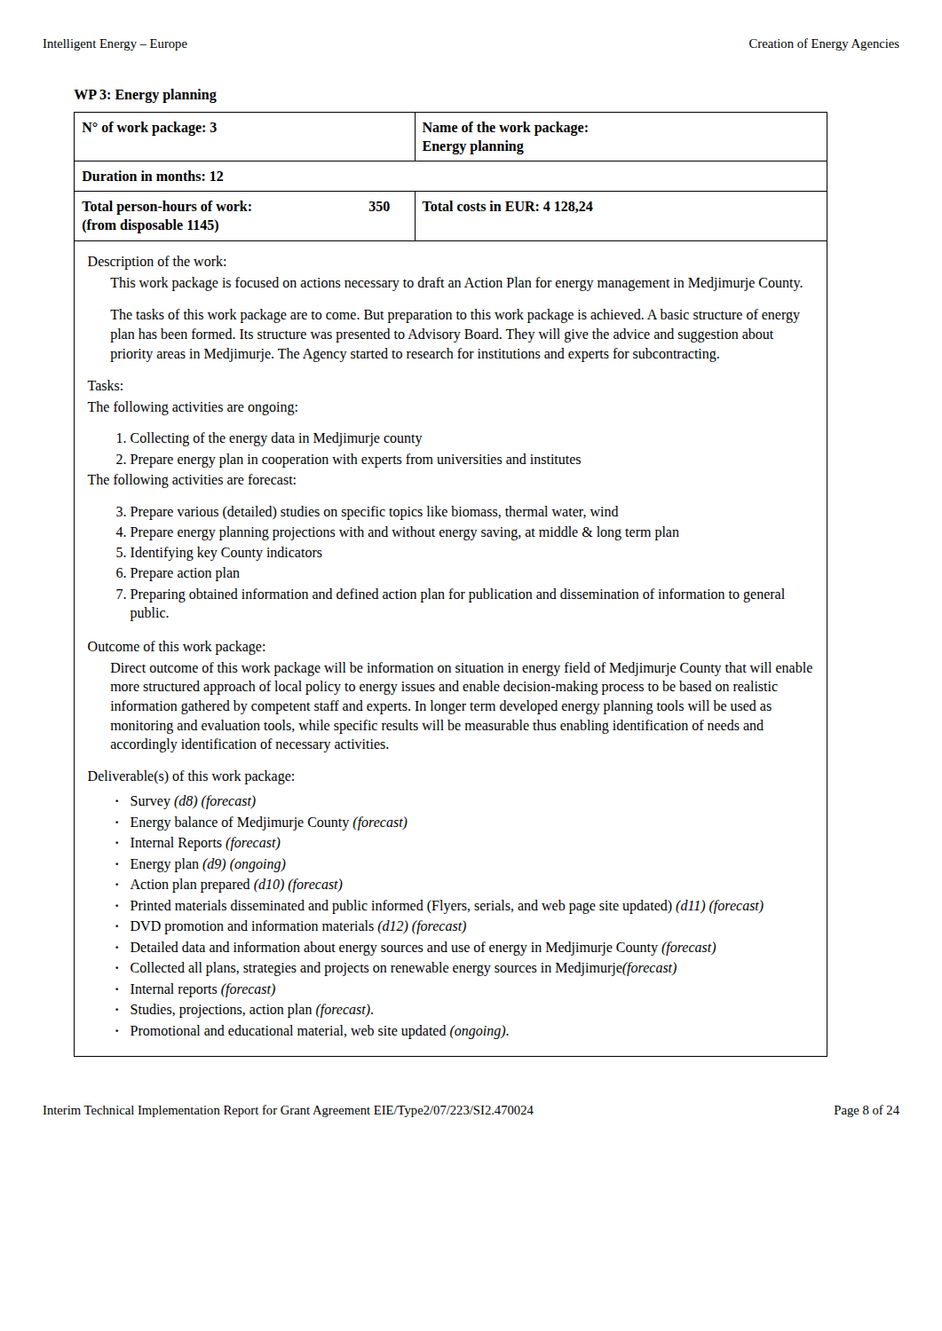Intelligent Energy – Europe Creation of Energy Agencies
WP 3: Energy planning
| N° of work package: 3 | Name of the work package: Energy planning |
| Duration in months: 12 |
| Total person-hours of work: 350 (from disposable 1145) | Total costs in EUR: 4 128,24 |
| Description of the work: This work package is focused on actions necessary to draft an Action Plan for energy management in Medjimurje County. The tasks of this work package are to come. But preparation to this work package is achieved. A basic structure of energy plan has been formed. Its structure was presented to Advisory Board. They will give the advice and suggestion about priority areas in Medjimurje. The Agency started to research for institutions and experts for subcontracting. Tasks: The following activities are ongoing: Collecting of the energy data in Medjimurje county Prepare energy plan in cooperation with experts from universities and institutes The following activities are forecast: Prepare various (detailed) studies on specific topics like biomass, thermal water, wind Prepare energy planning projections with and without energy saving, at middle & long term plan Identifying key County indicators Prepare action plan Preparing obtained information and defined action plan for publication and dissemination of information to general public. Outcome of this work package: Direct outcome of this work package will be information on situation in energy field of Medjimurje County that will enable more structured approach of local policy to energy issues and enable decision-making process to be based on realistic information gathered by competent staff and experts. In longer term developed energy planning tools will be used as monitoring and evaluation tools, while specific results will be measurable thus enabling identification of needs and accordingly identification of necessary activities. Deliverable(s) of this work package: Survey (d8) (forecast) Energy balance of Medjimurje County (forecast) Internal Reports (forecast) Energy plan (d9) (ongoing) Action plan prepared (d10) (forecast) Printed materials disseminated and public informed (Flyers, serials, and web page site updated) (d11) (forecast) DVD promotion and information materials (d12) (forecast) Detailed data and information about energy sources and use of energy in Medjimurje County (forecast) Collected all plans, strategies and projects on renewable energy sources in Medjimurje (forecast) Internal reports (forecast) Studies, projections, action plan (forecast) . Promotional and educational material, web site updated (ongoing) . |
Interim Technical Implementation Report for Grant Agreement EIE/Type2/07/223/SI2.470024 Page 8 of 24